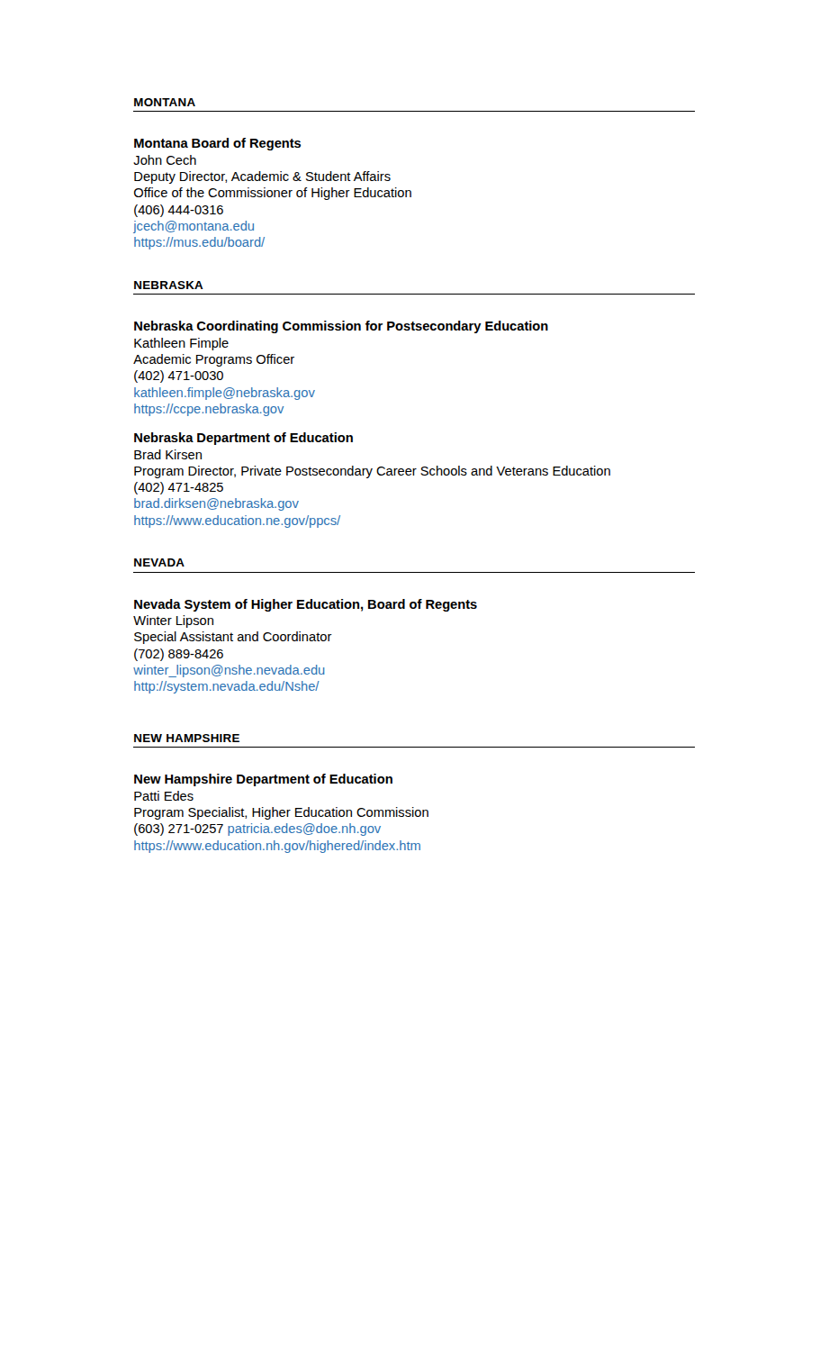MONTANA
Montana Board of Regents
John Cech
Deputy Director, Academic & Student Affairs
Office of the Commissioner of Higher Education
(406) 444-0316
jcech@montana.edu
https://mus.edu/board/
NEBRASKA
Nebraska Coordinating Commission for Postsecondary Education
Kathleen Fimple
Academic Programs Officer
(402) 471-0030
kathleen.fimple@nebraska.gov
https://ccpe.nebraska.gov
Nebraska Department of Education
Brad Kirsen
Program Director, Private Postsecondary Career Schools and Veterans Education
(402) 471-4825
brad.dirksen@nebraska.gov
https://www.education.ne.gov/ppcs/
NEVADA
Nevada System of Higher Education, Board of Regents
Winter Lipson
Special Assistant and Coordinator
(702) 889-8426
winter_lipson@nshe.nevada.edu
http://system.nevada.edu/Nshe/
NEW HAMPSHIRE
New Hampshire Department of Education
Patti Edes
Program Specialist, Higher Education Commission
(603) 271-0257 patricia.edes@doe.nh.gov
https://www.education.nh.gov/highered/index.htm